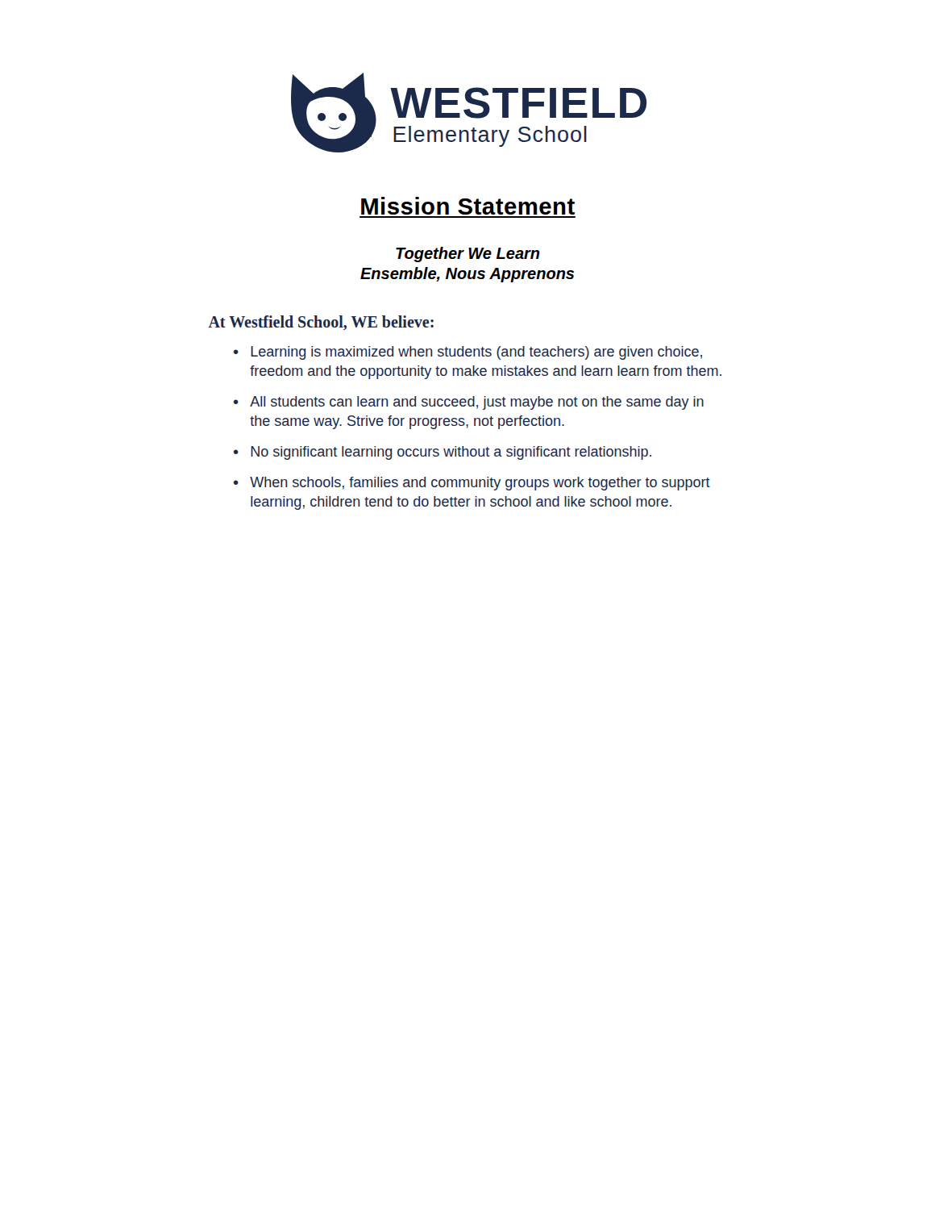Westfield
Elementary School
Mission Statement
Together We Learn
Ensemble, Nous Apprenons
At Westfield School, WE believe:
Learning is maximized when students (and teachers) are given choice, freedom and the opportunity to make mistakes and learn learn from them.
All students can learn and succeed, just maybe not on the same day in the same way. Strive for progress, not perfection.
No significant learning occurs without a significant relationship.
When schools, families and community groups work together to support learning, children tend to do better in school and like school more.